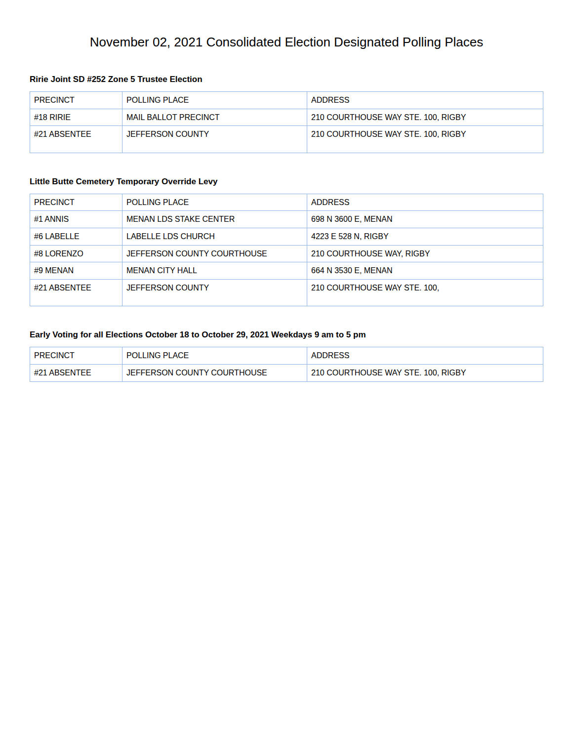November 02, 2021 Consolidated Election Designated Polling Places
Ririe Joint SD #252 Zone 5 Trustee Election
| PRECINCT | POLLING PLACE | ADDRESS |
| #18 RIRIE | MAIL BALLOT PRECINCT | 210 COURTHOUSE WAY STE. 100, RIGBY |
| #21 ABSENTEE | JEFFERSON COUNTY | 210 COURTHOUSE WAY STE. 100, RIGBY |
Little Butte Cemetery Temporary Override Levy
| PRECINCT | POLLING PLACE | ADDRESS |
| #1 ANNIS | MENAN LDS STAKE CENTER | 698 N 3600 E, MENAN |
| #6 LABELLE | LABELLE LDS CHURCH | 4223 E 528 N, RIGBY |
| #8 LORENZO | JEFFERSON COUNTY COURTHOUSE | 210 COURTHOUSE WAY, RIGBY |
| #9 MENAN | MENAN CITY HALL | 664 N 3530 E, MENAN |
| #21 ABSENTEE | JEFFERSON COUNTY | 210 COURTHOUSE WAY STE. 100, |
Early Voting for all Elections October 18 to October 29, 2021 Weekdays 9 am to 5 pm
| PRECINCT | POLLING PLACE | ADDRESS |
| #21 ABSENTEE | JEFFERSON COUNTY COURTHOUSE | 210 COURTHOUSE WAY STE. 100, RIGBY |